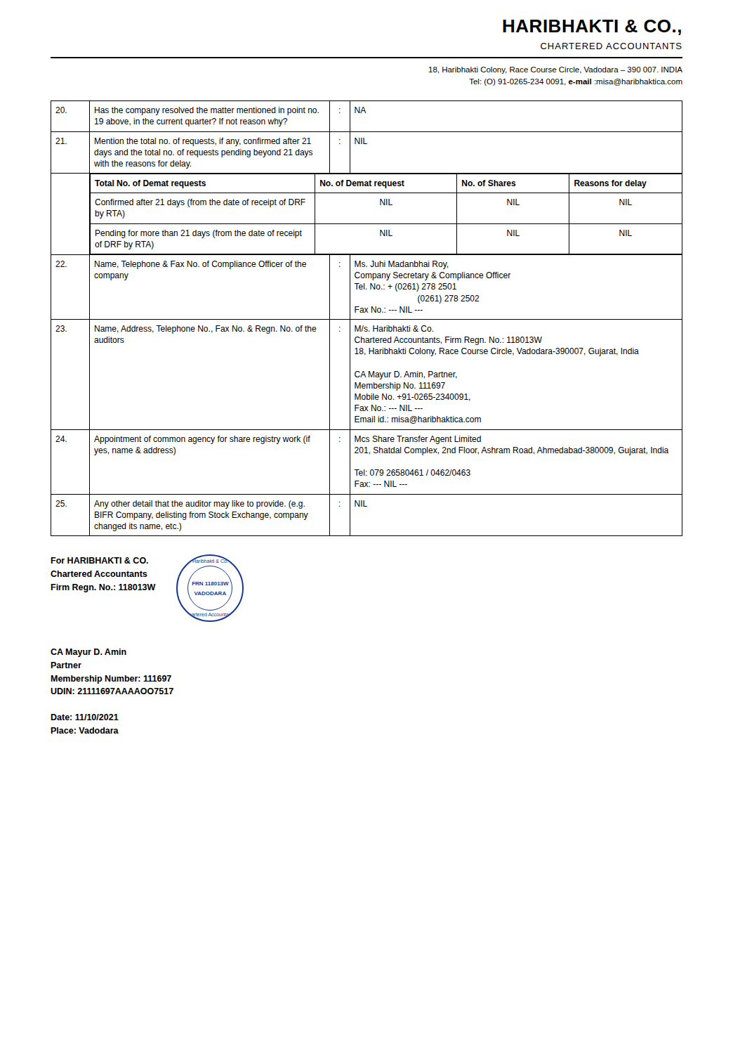HARIBHAKTI & CO.,
CHARTERED ACCOUNTANTS
18, Haribhakti Colony, Race Course Circle, Vadodara – 390 007. INDIA
Tel: (O) 91-0265-234 0091, e-mail :misa@haribhaktica.com
| 20. | Has the company resolved the matter mentioned in point no. 19 above, in the current quarter? If not reason why? | : | NA |
| 21. | Mention the total no. of requests, if any, confirmed after 21 days and the total no. of requests pending beyond 21 days with the reasons for delay. | : | NIL |
| | / Total No. of Demat requests / No. of Demat request / No. of Shares / Reasons for delay / / --- / --- / --- / --- / / Confirmed after 21 days (from the date of receipt of DRF by RTA) / NIL / NIL / NIL / / Pending for more than 21 days (from the date of receipt of DRF by RTA) / NIL / NIL / NIL / |
| 22. | Name, Telephone & Fax No. of Compliance Officer of the company | : | Ms. Juhi Madanbhai Roy, Company Secretary & Compliance Officer Tel. No.: + (0261) 278 2501 (0261) 278 2502 Fax No.: --- NIL --- |
| 23. | Name, Address, Telephone No., Fax No. & Regn. No. of the auditors | : | M/s. Haribhakti & Co. Chartered Accountants, Firm Regn. No.: 118013W 18, Haribhakti Colony, Race Course Circle, Vadodara-390007, Gujarat, India CA Mayur D. Amin, Partner, Membership No. 111697 Mobile No. +91-0265-2340091, Fax No.: --- NIL --- Email id.: misa@haribhaktica.com |
| 24. | Appointment of common agency for share registry work (if yes, name & address) | : | Mcs Share Transfer Agent Limited 201, Shatdal Complex, 2nd Floor, Ashram Road, Ahmedabad-380009, Gujarat, India Tel: 079 26580461 / 0462/0463 Fax: --- NIL --- |
| 25. | Any other detail that the auditor may like to provide. (e.g. BIFR Company, delisting from Stock Exchange, company changed its name, etc.) | : | NIL |
For HARIBHAKTI & CO.
Chartered Accountants
Firm Regn. No.: 118013W
Haribhakti & Co.
FRN 118013W
VADODARA
Chartered Accountants
CA Mayur D. Amin
Partner
Membership Number: 111697
UDIN: 21111697AAAAOO7517
Date: 11/10/2021
Place: Vadodara